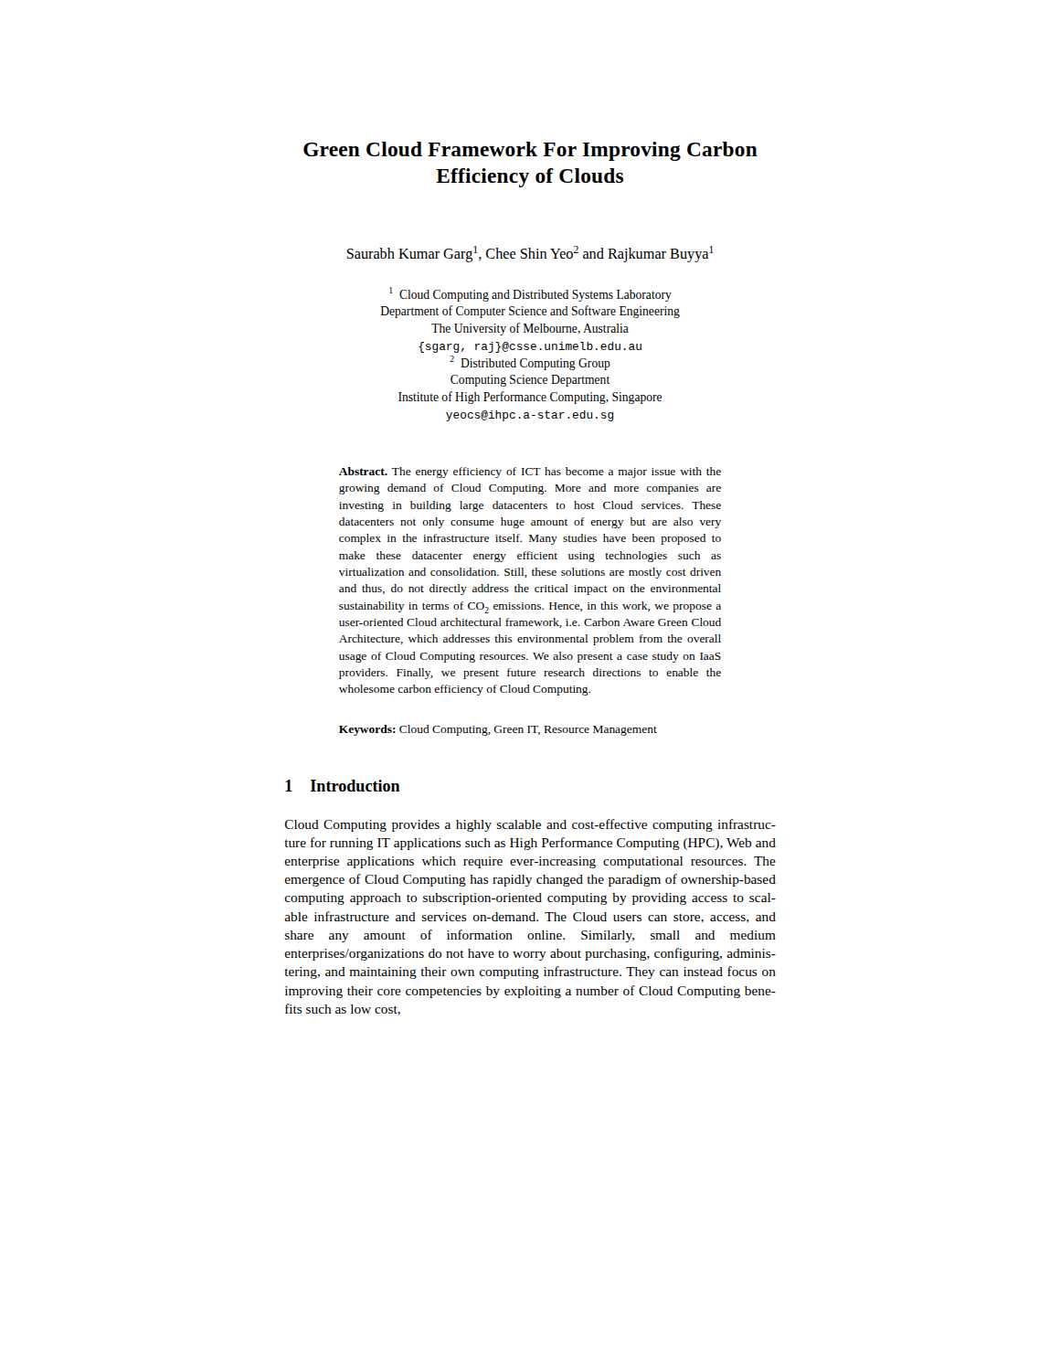Green Cloud Framework For Improving Carbon
Efficiency of Clouds
Saurabh Kumar Garg1, Chee Shin Yeo2 and Rajkumar Buyya1
1 Cloud Computing and Distributed Systems Laboratory
Department of Computer Science and Software Engineering
The University of Melbourne, Australia
{sgarg, raj}@csse.unimelb.edu.au
2 Distributed Computing Group
Computing Science Department
Institute of High Performance Computing, Singapore
yeocs@ihpc.a-star.edu.sg
Abstract. The energy efficiency of ICT has become a major issue with the growing demand of Cloud Computing. More and more companies are investing in building large datacenters to host Cloud services. These datacenters not only consume huge amount of energy but are also very complex in the infrastructure itself. Many studies have been proposed to make these datacenter energy efficient using technologies such as virtualization and consolidation. Still, these solutions are mostly cost driven and thus, do not directly address the critical impact on the environmental sustainability in terms of CO2 emissions. Hence, in this work, we propose a user-oriented Cloud architectural framework, i.e. Carbon Aware Green Cloud Architecture, which addresses this environmental problem from the overall usage of Cloud Computing resources. We also present a case study on IaaS providers. Finally, we present future research directions to enable the wholesome carbon efficiency of Cloud Computing.
Keywords: Cloud Computing, Green IT, Resource Management
1 Introduction
Cloud Computing provides a highly scalable and cost-effective computing infrastructure for running IT applications such as High Performance Computing (HPC), Web and enterprise applications which require ever-increasing computational resources. The emergence of Cloud Computing has rapidly changed the paradigm of ownership-based computing approach to subscription-oriented computing by providing access to scalable infrastructure and services on-demand. The Cloud users can store, access, and share any amount of information online. Similarly, small and medium enterprises/organizations do not have to worry about purchasing, configuring, administering, and maintaining their own computing infrastructure. They can instead focus on improving their core competencies by exploiting a number of Cloud Computing benefits such as low cost,